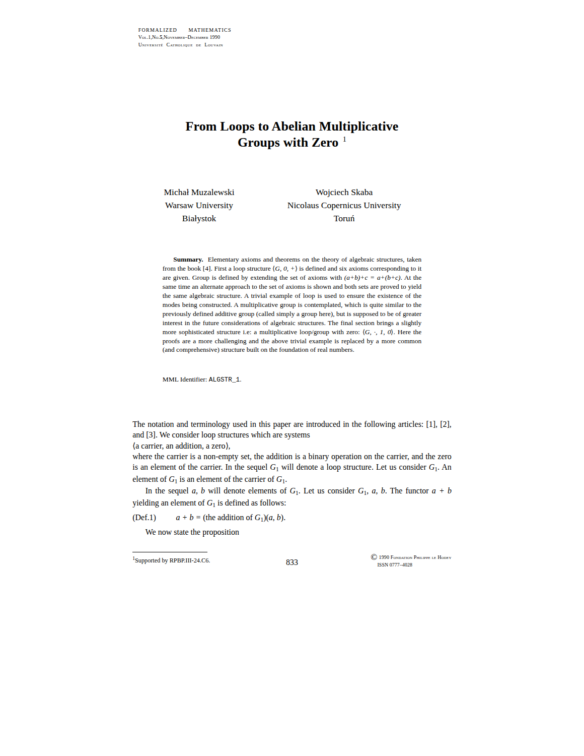FORMALIZED MATHEMATICS
Vol.1,No.5,November–December 1990
Université Catholique de Louvain
From Loops to Abelian Multiplicative
Groups with Zero 1
| Michał Muzalewski Warsaw University Białystok | Wojciech Skaba Nicolaus Copernicus University Toruń |
Summary. Elementary axioms and theorems on the theory of algebraic structures, taken from the book [4]. First a loop structure ⟨G, 0, +⟩ is defined and six axioms corresponding to it are given. Group is defined by extending the set of axioms with (a+b)+c = a+(b+c). At the same time an alternate approach to the set of axioms is shown and both sets are proved to yield the same algebraic structure. A trivial example of loop is used to ensure the existence of the modes being constructed. A multiplicative group is contemplated, which is quite similar to the previously defined additive group (called simply a group here), but is supposed to be of greater interest in the future considerations of algebraic structures. The final section brings a slightly more sophisticated structure i.e: a multiplicative loop/group with zero: ⟨G, ·, 1, 0⟩. Here the proofs are a more challenging and the above trivial example is replaced by a more common (and comprehensive) structure built on the foundation of real numbers.
MML Identifier: ALGSTR_1.
The notation and terminology used in this paper are introduced in the following articles: [1], [2], and [3]. We consider loop structures which are systems
⟨a carrier, an addition, a zero⟩,
where the carrier is a non-empty set, the addition is a binary operation on the carrier, and the zero is an element of the carrier. In the sequel G1 will denote a loop structure. Let us consider G1. An element of G1 is an element of the carrier of G1.
In the sequel a, b will denote elements of G1. Let us consider G1, a, b. The functor a + b yielding an element of G1 is defined as follows:
(Def.1) a + b = (the addition of G1)(a, b).
We now state the proposition
1Supported by RPBP.III-24.C6.
833
©1990 Fondation Philippe le Hodey
ISSN 0777–4028